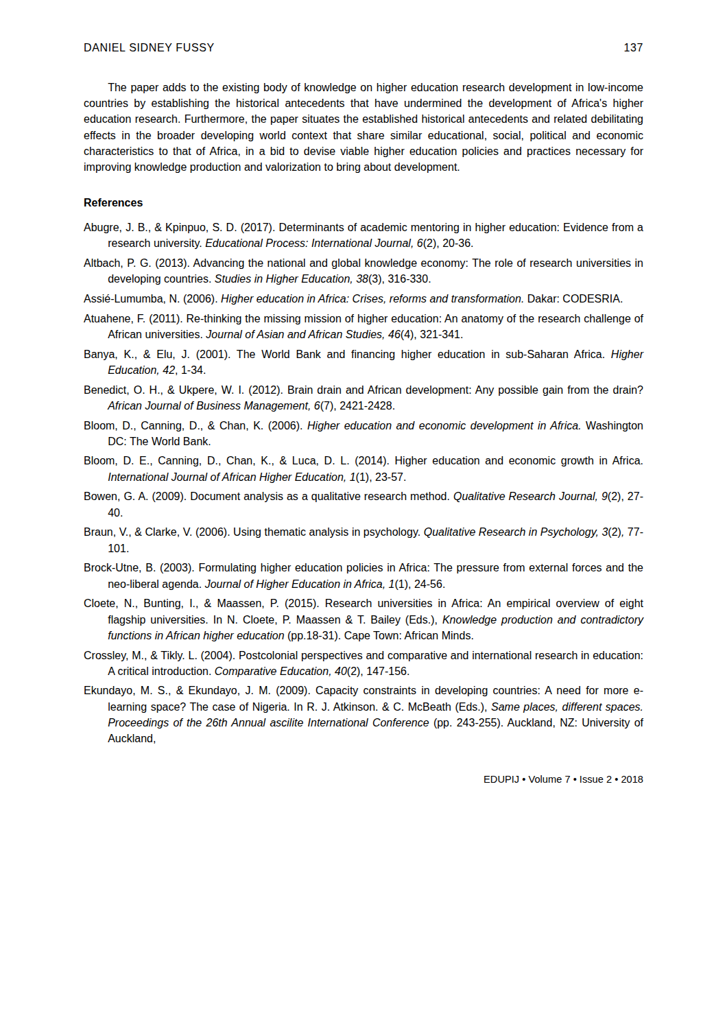Daniel Sidney Fussy 137
The paper adds to the existing body of knowledge on higher education research development in low-income countries by establishing the historical antecedents that have undermined the development of Africa's higher education research. Furthermore, the paper situates the established historical antecedents and related debilitating effects in the broader developing world context that share similar educational, social, political and economic characteristics to that of Africa, in a bid to devise viable higher education policies and practices necessary for improving knowledge production and valorization to bring about development.
References
Abugre, J. B., & Kpinpuo, S. D. (2017). Determinants of academic mentoring in higher education: Evidence from a research university. Educational Process: International Journal, 6(2), 20-36.
Altbach, P. G. (2013). Advancing the national and global knowledge economy: The role of research universities in developing countries. Studies in Higher Education, 38(3), 316-330.
Assié-Lumumba, N. (2006). Higher education in Africa: Crises, reforms and transformation. Dakar: CODESRIA.
Atuahene, F. (2011). Re-thinking the missing mission of higher education: An anatomy of the research challenge of African universities. Journal of Asian and African Studies, 46(4), 321-341.
Banya, K., & Elu, J. (2001). The World Bank and financing higher education in sub-Saharan Africa. Higher Education, 42, 1-34.
Benedict, O. H., & Ukpere, W. I. (2012). Brain drain and African development: Any possible gain from the drain? African Journal of Business Management, 6(7), 2421-2428.
Bloom, D., Canning, D., & Chan, K. (2006). Higher education and economic development in Africa. Washington DC: The World Bank.
Bloom, D. E., Canning, D., Chan, K., & Luca, D. L. (2014). Higher education and economic growth in Africa. International Journal of African Higher Education, 1(1), 23-57.
Bowen, G. A. (2009). Document analysis as a qualitative research method. Qualitative Research Journal, 9(2), 27-40.
Braun, V., & Clarke, V. (2006). Using thematic analysis in psychology. Qualitative Research in Psychology, 3(2), 77-101.
Brock-Utne, B. (2003). Formulating higher education policies in Africa: The pressure from external forces and the neo-liberal agenda. Journal of Higher Education in Africa, 1(1), 24-56.
Cloete, N., Bunting, I., & Maassen, P. (2015). Research universities in Africa: An empirical overview of eight flagship universities. In N. Cloete, P. Maassen & T. Bailey (Eds.), Knowledge production and contradictory functions in African higher education (pp.18-31). Cape Town: African Minds.
Crossley, M., & Tikly. L. (2004). Postcolonial perspectives and comparative and international research in education: A critical introduction. Comparative Education, 40(2), 147-156.
Ekundayo, M. S., & Ekundayo, J. M. (2009). Capacity constraints in developing countries: A need for more e-learning space? The case of Nigeria. In R. J. Atkinson. & C. McBeath (Eds.), Same places, different spaces. Proceedings of the 26th Annual ascilite International Conference (pp. 243-255). Auckland, NZ: University of Auckland,
EDUPIJ • Volume 7 • Issue 2 • 2018